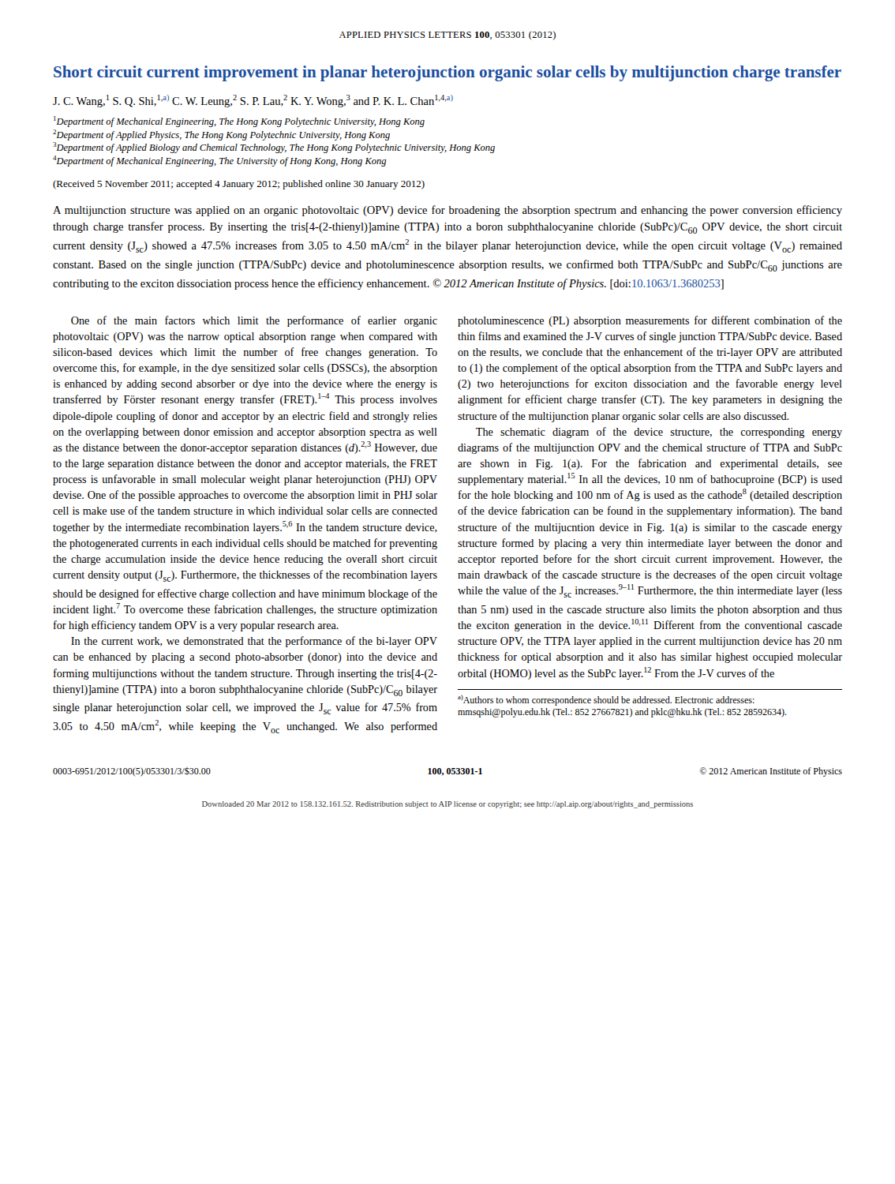APPLIED PHYSICS LETTERS 100, 053301 (2012)
Short circuit current improvement in planar heterojunction organic solar cells by multijunction charge transfer
J. C. Wang,1 S. Q. Shi,1,a) C. W. Leung,2 S. P. Lau,2 K. Y. Wong,3 and P. K. L. Chan1,4,a)
1Department of Mechanical Engineering, The Hong Kong Polytechnic University, Hong Kong
2Department of Applied Physics, The Hong Kong Polytechnic University, Hong Kong
3Department of Applied Biology and Chemical Technology, The Hong Kong Polytechnic University, Hong Kong
4Department of Mechanical Engineering, The University of Hong Kong, Hong Kong
(Received 5 November 2011; accepted 4 January 2012; published online 30 January 2012)
A multijunction structure was applied on an organic photovoltaic (OPV) device for broadening the absorption spectrum and enhancing the power conversion efficiency through charge transfer process. By inserting the tris[4-(2-thienyl)]amine (TTPA) into a boron subphthalocyanine chloride (SubPc)/C60 OPV device, the short circuit current density (Jsc) showed a 47.5% increases from 3.05 to 4.50 mA/cm2 in the bilayer planar heterojunction device, while the open circuit voltage (Voc) remained constant. Based on the single junction (TTPA/SubPc) device and photoluminescence absorption results, we confirmed both TTPA/SubPc and SubPc/C60 junctions are contributing to the exciton dissociation process hence the efficiency enhancement. © 2012 American Institute of Physics. [doi:10.1063/1.3680253]
One of the main factors which limit the performance of earlier organic photovoltaic (OPV) was the narrow optical absorption range when compared with silicon-based devices which limit the number of free changes generation. To overcome this, for example, in the dye sensitized solar cells (DSSCs), the absorption is enhanced by adding second absorber or dye into the device where the energy is transferred by Förster resonant energy transfer (FRET).1–4 This process involves dipole-dipole coupling of donor and acceptor by an electric field and strongly relies on the overlapping between donor emission and acceptor absorption spectra as well as the distance between the donor-acceptor separation distances (d).2,3 However, due to the large separation distance between the donor and acceptor materials, the FRET process is unfavorable in small molecular weight planar heterojunction (PHJ) OPV devise. One of the possible approaches to overcome the absorption limit in PHJ solar cell is make use of the tandem structure in which individual solar cells are connected together by the intermediate recombination layers.5,6 In the tandem structure device, the photogenerated currents in each individual cells should be matched for preventing the charge accumulation inside the device hence reducing the overall short circuit current density output (Jsc). Furthermore, the thicknesses of the recombination layers should be designed for effective charge collection and have minimum blockage of the incident light.7 To overcome these fabrication challenges, the structure optimization for high efficiency tandem OPV is a very popular research area.
In the current work, we demonstrated that the performance of the bi-layer OPV can be enhanced by placing a second photo-absorber (donor) into the device and forming multijunctions without the tandem structure. Through inserting the tris[4-(2-thienyl)]amine (TTPA) into a boron subphthalocyanine chloride (SubPc)/C60 bilayer single planar heterojunction solar cell, we improved the Jsc value for 47.5% from 3.05 to 4.50 mA/cm2, while keeping the Voc unchanged. We also performed photoluminescence (PL) absorption measurements for different combination of the thin films and examined the J-V curves of single junction TTPA/SubPc device. Based on the results, we conclude that the enhancement of the tri-layer OPV are attributed to (1) the complement of the optical absorption from the TTPA and SubPc layers and (2) two heterojunctions for exciton dissociation and the favorable energy level alignment for efficient charge transfer (CT). The key parameters in designing the structure of the multijunction planar organic solar cells are also discussed.
The schematic diagram of the device structure, the corresponding energy diagrams of the multijunction OPV and the chemical structure of TTPA and SubPc are shown in Fig. 1(a). For the fabrication and experimental details, see supplementary material.15 In all the devices, 10 nm of bathocuproine (BCP) is used for the hole blocking and 100 nm of Ag is used as the cathode8 (detailed description of the device fabrication can be found in the supplementary information). The band structure of the multijucntion device in Fig. 1(a) is similar to the cascade energy structure formed by placing a very thin intermediate layer between the donor and acceptor reported before for the short circuit current improvement. However, the main drawback of the cascade structure is the decreases of the open circuit voltage while the value of the Jsc increases.9–11 Furthermore, the thin intermediate layer (less than 5 nm) used in the cascade structure also limits the photon absorption and thus the exciton generation in the device.10,11 Different from the conventional cascade structure OPV, the TTPA layer applied in the current multijunction device has 20 nm thickness for optical absorption and it also has similar highest occupied molecular orbital (HOMO) level as the SubPc layer.12 From the J-V curves of the
a)Authors to whom correspondence should be addressed. Electronic addresses: mmsqshi@polyu.edu.hk (Tel.: 852 27667821) and pklc@hku.hk (Tel.: 852 28592634).
0003-6951/2012/100(5)/053301/3/$30.00
100, 053301-1
© 2012 American Institute of Physics
Downloaded 20 Mar 2012 to 158.132.161.52. Redistribution subject to AIP license or copyright; see http://apl.aip.org/about/rights_and_permissions